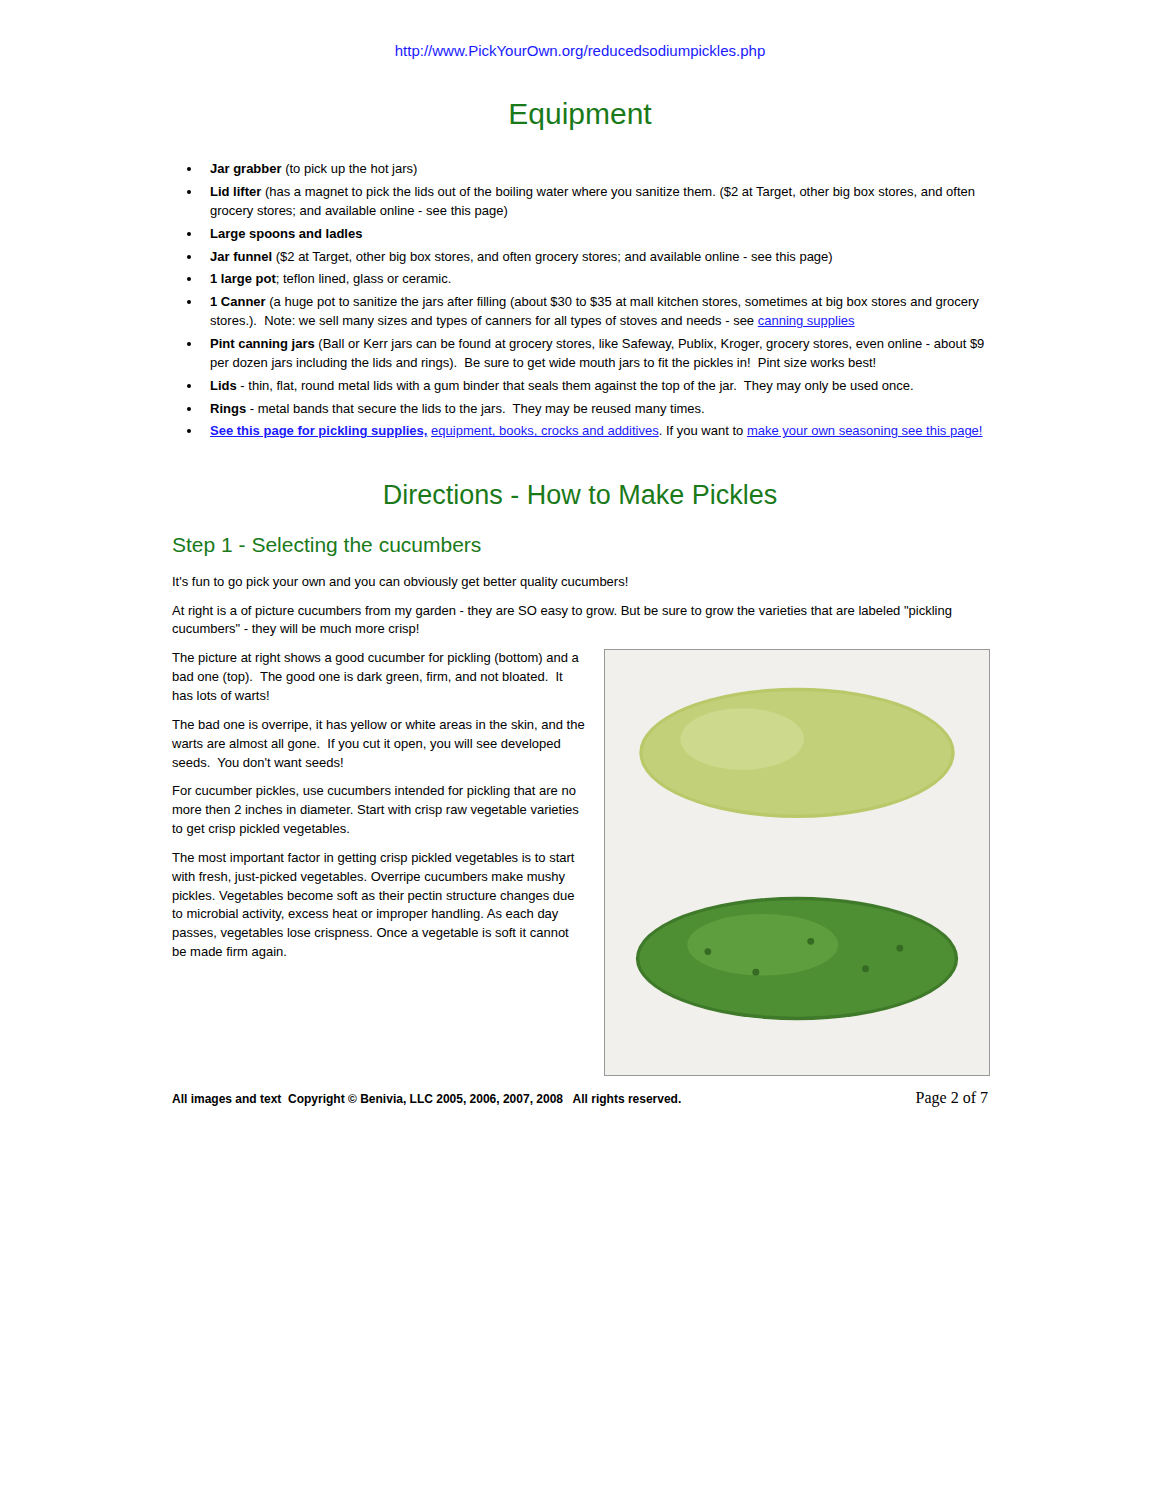http://www.PickYourOwn.org/reducedsodiumpickles.php
Equipment
Jar grabber (to pick up the hot jars)
Lid lifter (has a magnet to pick the lids out of the boiling water where you sanitize them. ($2 at Target, other big box stores, and often grocery stores; and available online - see this page)
Large spoons and ladles
Jar funnel ($2 at Target, other big box stores, and often grocery stores; and available online - see this page)
1 large pot; teflon lined, glass or ceramic.
1 Canner (a huge pot to sanitize the jars after filling (about $30 to $35 at mall kitchen stores, sometimes at big box stores and grocery stores.). Note: we sell many sizes and types of canners for all types of stoves and needs - see canning supplies
Pint canning jars (Ball or Kerr jars can be found at grocery stores, like Safeway, Publix, Kroger, grocery stores, even online - about $9 per dozen jars including the lids and rings). Be sure to get wide mouth jars to fit the pickles in! Pint size works best!
Lids - thin, flat, round metal lids with a gum binder that seals them against the top of the jar. They may only be used once.
Rings - metal bands that secure the lids to the jars. They may be reused many times.
See this page for pickling supplies, equipment, books, crocks and additives. If you want to make your own seasoning see this page!
Directions - How to Make Pickles
Step 1 - Selecting the cucumbers
It's fun to go pick your own and you can obviously get better quality cucumbers!
At right is a of picture cucumbers from my garden - they are SO easy to grow. But be sure to grow the varieties that are labeled "pickling cucumbers" - they will be much more crisp!
The picture at right shows a good cucumber for pickling (bottom) and a bad one (top). The good one is dark green, firm, and not bloated. It has lots of warts!
The bad one is overripe, it has yellow or white areas in the skin, and the warts are almost all gone. If you cut it open, you will see developed seeds. You don't want seeds!
For cucumber pickles, use cucumbers intended for pickling that are no more then 2 inches in diameter. Start with crisp raw vegetable varieties to get crisp pickled vegetables.
The most important factor in getting crisp pickled vegetables is to start with fresh, just-picked vegetables. Overripe cucumbers make mushy pickles. Vegetables become soft as their pectin structure changes due to microbial activity, excess heat or improper handling. As each day passes, vegetables lose crispness. Once a vegetable is soft it cannot be made firm again.
All images and text Copyright © Benivia, LLC 2005, 2006, 2007, 2008 All rights reserved. Page 2 of 7